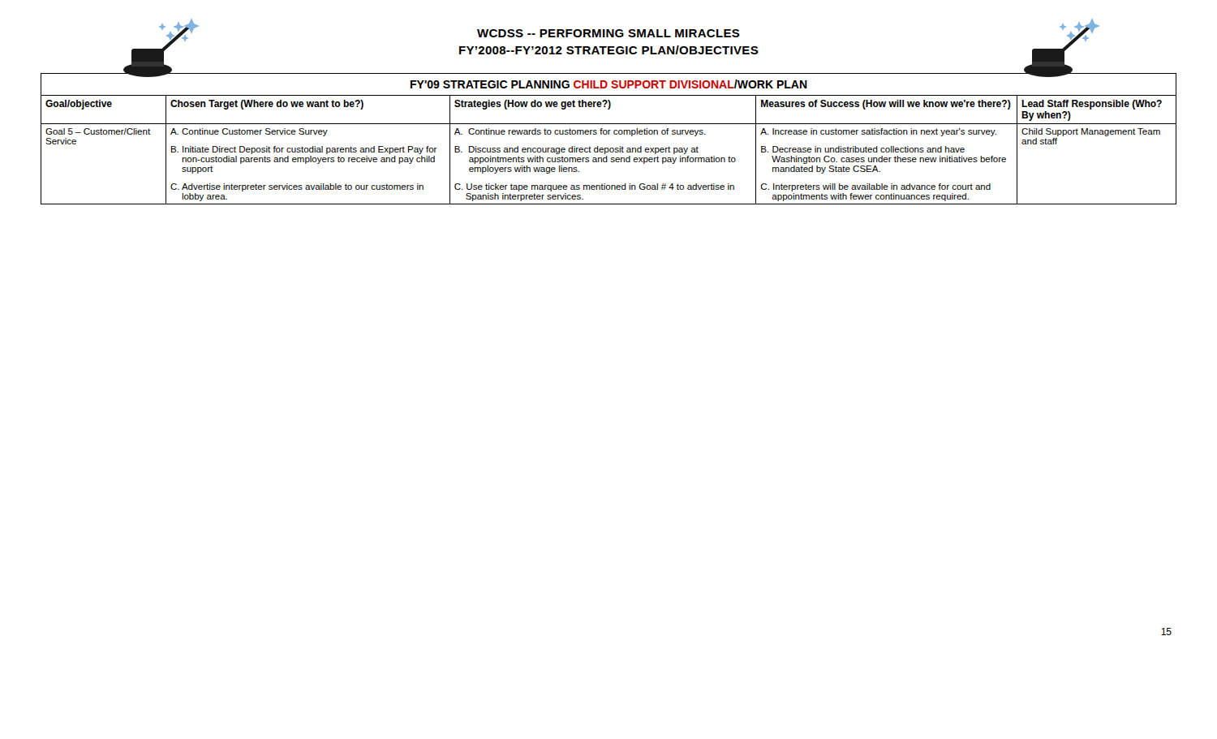WCDSS -- PERFORMING SMALL MIRACLES
FY’2008--FY’2012 STRATEGIC PLAN/OBJECTIVES
| FY'09 STRATEGIC PLANNING CHILD SUPPORT DIVISIONAL /WORK PLAN |
| Goal/objective | Chosen Target (Where do we want to be?) | Strategies (How do we get there?) | Measures of Success (How will we know we're there?) | Lead Staff Responsible (Who? By when?) |
| Goal 5 – Customer/Client Service | A. Continue Customer Service Survey B. Initiate Direct Deposit for custodial parents and Expert Pay for non-custodial parents and employers to receive and pay child support C. Advertise interpreter services available to our customers in lobby area. | A. Continue rewards to customers for completion of surveys. B. Discuss and encourage direct deposit and expert pay at appointments with customers and send expert pay information to employers with wage liens. C. Use ticker tape marquee as mentioned in Goal # 4 to advertise in Spanish interpreter services. | A. Increase in customer satisfaction in next year's survey. B. Decrease in undistributed collections and have Washington Co. cases under these new initiatives before mandated by State CSEA. C. Interpreters will be available in advance for court and appointments with fewer continuances required. | Child Support Management Team and staff |
15